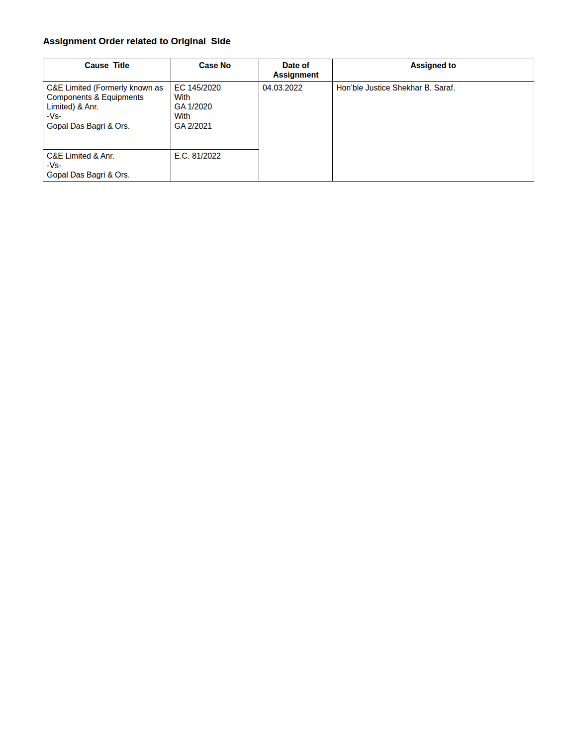Assignment Order related to Original Side
| Cause Title | Case No | Date of Assignment | Assigned to |
| --- | --- | --- | --- |
| C&E Limited (Formerly known as Components & Equipments Limited) & Anr. -Vs- Gopal Das Bagri & Ors. | EC 145/2020 With GA 1/2020 With GA 2/2021 | 04.03.2022 | Hon’ble Justice Shekhar B. Saraf. |
| C&E Limited & Anr. -Vs- Gopal Das Bagri & Ors. | E.C. 81/2022 |